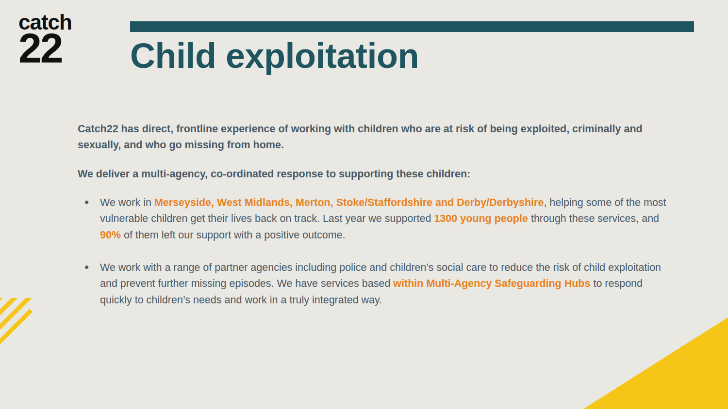catch 22
Child exploitation
Catch22 has direct, frontline experience of working with children who are at risk of being exploited, criminally and sexually, and who go missing from home.
We deliver a multi-agency, co-ordinated response to supporting these children:
We work in Merseyside, West Midlands, Merton, Stoke/Staffordshire and Derby/Derbyshire, helping some of the most vulnerable children get their lives back on track. Last year we supported 1300 young people through these services, and 90% of them left our support with a positive outcome.
We work with a range of partner agencies including police and children’s social care to reduce the risk of child exploitation and prevent further missing episodes. We have services based within Multi-Agency Safeguarding Hubs to respond quickly to children’s needs and work in a truly integrated way.